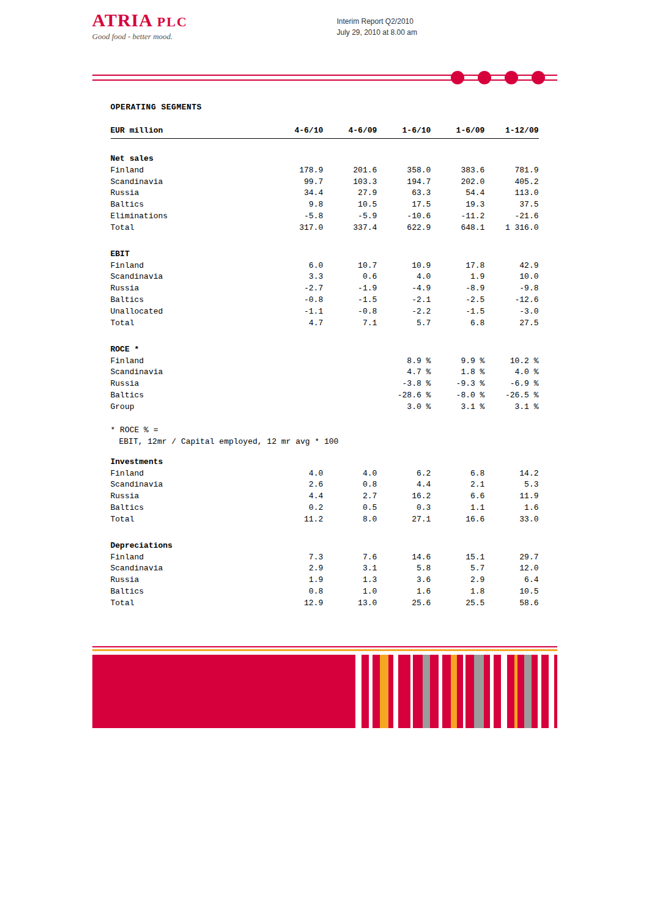ATRIA PLC
Good food - better mood.
Interim Report Q2/2010
July 29, 2010 at 8.00 am
OPERATING SEGMENTS
| EUR million | 4-6/10 | 4-6/09 | 1-6/10 | 1-6/09 | 1-12/09 |
| --- | --- | --- | --- | --- | --- |
| Net sales | | | | | |
| Finland | 178.9 | 201.6 | 358.0 | 383.6 | 781.9 |
| Scandinavia | 99.7 | 103.3 | 194.7 | 202.0 | 405.2 |
| Russia | 34.4 | 27.9 | 63.3 | 54.4 | 113.0 |
| Baltics | 9.8 | 10.5 | 17.5 | 19.3 | 37.5 |
| Eliminations | -5.8 | -5.9 | -10.6 | -11.2 | -21.6 |
| Total | 317.0 | 337.4 | 622.9 | 648.1 | 1 316.0 |
| EBIT | | | | | |
| Finland | 6.0 | 10.7 | 10.9 | 17.8 | 42.9 |
| Scandinavia | 3.3 | 0.6 | 4.0 | 1.9 | 10.0 |
| Russia | -2.7 | -1.9 | -4.9 | -8.9 | -9.8 |
| Baltics | -0.8 | -1.5 | -2.1 | -2.5 | -12.6 |
| Unallocated | -1.1 | -0.8 | -2.2 | -1.5 | -3.0 |
| Total | 4.7 | 7.1 | 5.7 | 6.8 | 27.5 |
| ROCE * | | | | | |
| Finland | | | 8.9 % | 9.9 % | 10.2 % |
| Scandinavia | | | 4.7 % | 1.8 % | 4.0 % |
| Russia | | | -3.8 % | -9.3 % | -6.9 % |
| Baltics | | | -28.6 % | -8.0 % | -26.5 % |
| Group | | | 3.0 % | 3.1 % | 3.1 % |
* ROCE % =
EBIT, 12mr / Capital employed, 12 mr avg * 100
| Investments | | | | | |
| Finland | 4.0 | 4.0 | 6.2 | 6.8 | 14.2 |
| Scandinavia | 2.6 | 0.8 | 4.4 | 2.1 | 5.3 |
| Russia | 4.4 | 2.7 | 16.2 | 6.6 | 11.9 |
| Baltics | 0.2 | 0.5 | 0.3 | 1.1 | 1.6 |
| Total | 11.2 | 8.0 | 27.1 | 16.6 | 33.0 |
| Depreciations | | | | | |
| Finland | 7.3 | 7.6 | 14.6 | 15.1 | 29.7 |
| Scandinavia | 2.9 | 3.1 | 5.8 | 5.7 | 12.0 |
| Russia | 1.9 | 1.3 | 3.6 | 2.9 | 6.4 |
| Baltics | 0.8 | 1.0 | 1.6 | 1.8 | 10.5 |
| Total | 12.9 | 13.0 | 25.6 | 25.5 | 58.6 |